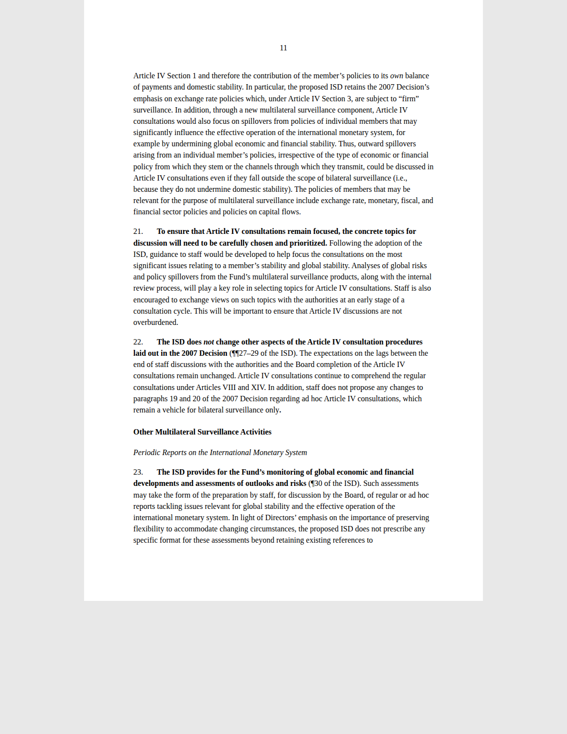11
Article IV Section 1 and therefore the contribution of the member’s policies to its own balance of payments and domestic stability. In particular, the proposed ISD retains the 2007 Decision’s emphasis on exchange rate policies which, under Article IV Section 3, are subject to “firm” surveillance. In addition, through a new multilateral surveillance component, Article IV consultations would also focus on spillovers from policies of individual members that may significantly influence the effective operation of the international monetary system, for example by undermining global economic and financial stability. Thus, outward spillovers arising from an individual member’s policies, irrespective of the type of economic or financial policy from which they stem or the channels through which they transmit, could be discussed in Article IV consultations even if they fall outside the scope of bilateral surveillance (i.e., because they do not undermine domestic stability). The policies of members that may be relevant for the purpose of multilateral surveillance include exchange rate, monetary, fiscal, and financial sector policies and policies on capital flows.
21. To ensure that Article IV consultations remain focused, the concrete topics for discussion will need to be carefully chosen and prioritized. Following the adoption of the ISD, guidance to staff would be developed to help focus the consultations on the most significant issues relating to a member’s stability and global stability. Analyses of global risks and policy spillovers from the Fund’s multilateral surveillance products, along with the internal review process, will play a key role in selecting topics for Article IV consultations. Staff is also encouraged to exchange views on such topics with the authorities at an early stage of a consultation cycle. This will be important to ensure that Article IV discussions are not overburdened.
22. The ISD does not change other aspects of the Article IV consultation procedures laid out in the 2007 Decision (¶¶27–29 of the ISD). The expectations on the lags between the end of staff discussions with the authorities and the Board completion of the Article IV consultations remain unchanged. Article IV consultations continue to comprehend the regular consultations under Articles VIII and XIV. In addition, staff does not propose any changes to paragraphs 19 and 20 of the 2007 Decision regarding ad hoc Article IV consultations, which remain a vehicle for bilateral surveillance only.
Other Multilateral Surveillance Activities
Periodic Reports on the International Monetary System
23. The ISD provides for the Fund’s monitoring of global economic and financial developments and assessments of outlooks and risks (¶30 of the ISD). Such assessments may take the form of the preparation by staff, for discussion by the Board, of regular or ad hoc reports tackling issues relevant for global stability and the effective operation of the international monetary system. In light of Directors’ emphasis on the importance of preserving flexibility to accommodate changing circumstances, the proposed ISD does not prescribe any specific format for these assessments beyond retaining existing references to